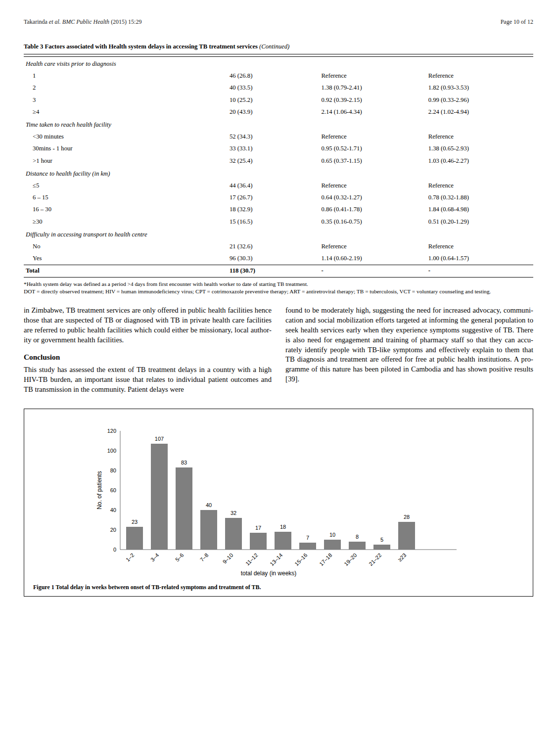Takarinda et al. BMC Public Health (2015) 15:29
Page 10 of 12
Table 3 Factors associated with Health system delays in accessing TB treatment services (Continued)
| Health care visits prior to diagnosis |
| 1 | 46 (26.8) | Reference | Reference |
| 2 | 40 (33.5) | 1.38 (0.79-2.41) | 1.82 (0.93-3.53) |
| 3 | 10 (25.2) | 0.92 (0.39-2.15) | 0.99 (0.33-2.96) |
| ≥4 | 20 (43.9) | 2.14 (1.06-4.34) | 2.24 (1.02-4.94) |
| Time taken to reach health facility |
| <30 minutes | 52 (34.3) | Reference | Reference |
| 30mins - 1 hour | 33 (33.1) | 0.95 (0.52-1.71) | 1.38 (0.65-2.93) |
| >1 hour | 32 (25.4) | 0.65 (0.37-1.15) | 1.03 (0.46-2.27) |
| Distance to health facility (in km) |
| ≤5 | 44 (36.4) | Reference | Reference |
| 6 – 15 | 17 (26.7) | 0.64 (0.32-1.27) | 0.78 (0.32-1.88) |
| 16 – 30 | 18 (32.9) | 0.86 (0.41-1.78) | 1.84 (0.68-4.98) |
| ≥30 | 15 (16.5) | 0.35 (0.16-0.75) | 0.51 (0.20-1.29) |
| Difficulty in accessing transport to health centre |
| No | 21 (32.6) | Reference | Reference |
| Yes | 96 (30.3) | 1.14 (0.60-2.19) | 1.00 (0.64-1.57) |
| Total | 118 (30.7) | - | - |
*Health system delay was defined as a period >4 days from first encounter with health worker to date of starting TB treatment.
DOT = directly observed treatment; HIV = human immunodeficiency virus; CPT = cotrimoxazole preventive therapy; ART = antiretroviral therapy; TB = tuberculosis, VCT = voluntary counseling and testing.
in Zimbabwe, TB treatment services are only offered in public health facilities hence those that are suspected of TB or diagnosed with TB in private health care facilities are referred to public health facilities which could either be missionary, local authority or government health facilities.
Conclusion
This study has assessed the extent of TB treatment delays in a country with a high HIV-TB burden, an important issue that relates to individual patient outcomes and TB transmission in the community. Patient delays were
found to be moderately high, suggesting the need for increased advocacy, communication and social mobilization efforts targeted at informing the general population to seek health services early when they experience symptoms suggestive of TB. There is also need for engagement and training of pharmacy staff so that they can accurately identify people with TB-like symptoms and effectively explain to them that TB diagnosis and treatment are offered for free at public health institutions. A programme of this nature has been piloted in Cambodia and has shown positive results [39].
120 100 80 60 40 20 0 No. of patients 23 107 83 40 32 17 18 7 10 8 5 28 1–2 3–4 5–6 7–8 9–10 11–12 13–14 15–16 17–18 19–20 21–22 ≥23 total delay (in weeks)
Figure 1 Total delay in weeks between onset of TB-related symptoms and treatment of TB.